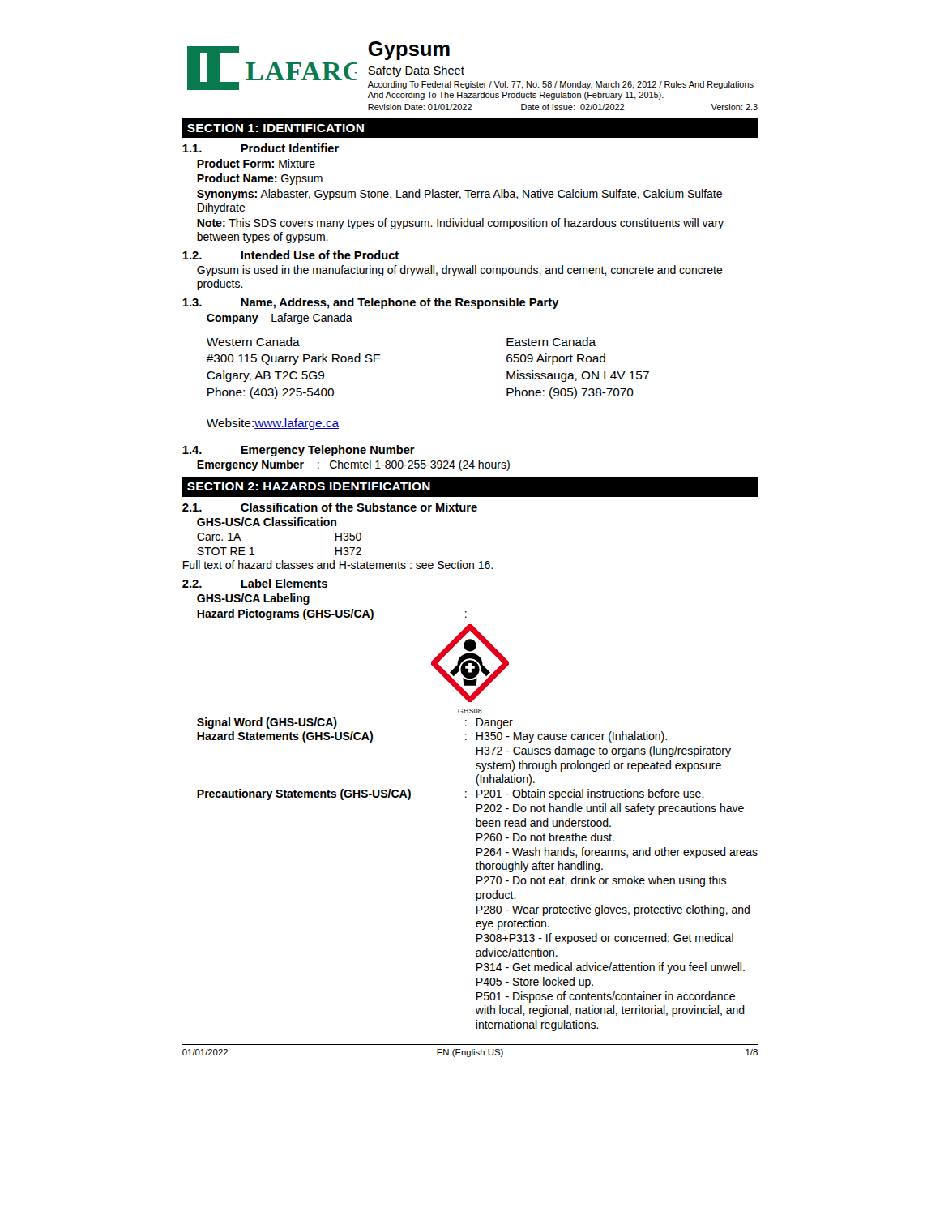LAFARGE
Gypsum
Safety Data Sheet
According To Federal Register / Vol. 77, No. 58 / Monday, March 26, 2012 / Rules And Regulations And According To The Hazardous Products Regulation (February 11, 2015).
Revision Date: 01/01/2022 Date of Issue: 02/01/2022 Version: 2.3
SECTION 1: IDENTIFICATION
1.1. Product Identifier
Product Form: Mixture
Product Name: Gypsum
Synonyms: Alabaster, Gypsum Stone, Land Plaster, Terra Alba, Native Calcium Sulfate, Calcium Sulfate Dihydrate
Note: This SDS covers many types of gypsum. Individual composition of hazardous constituents will vary between types of gypsum.
1.2. Intended Use of the Product
Gypsum is used in the manufacturing of drywall, drywall compounds, and cement, concrete and concrete products.
1.3. Name, Address, and Telephone of the Responsible Party
Company – Lafarge Canada
Western Canada
#300 115 Quarry Park Road SE
Calgary, AB T2C 5G9
Phone: (403) 225-5400
Eastern Canada
6509 Airport Road
Mississauga, ON L4V 157
Phone: (905) 738-7070
Website:www.lafarge.ca
1.4. Emergency Telephone Number
Emergency Number : Chemtel 1-800-255-3924 (24 hours)
SECTION 2: HAZARDS IDENTIFICATION
2.1. Classification of the Substance or Mixture
GHS-US/CA Classification
| Carc. 1A | H350 |
| STOT RE 1 | H372 |
Full text of hazard classes and H-statements : see Section 16.
2.2. Label Elements
GHS-US/CA Labeling
Hazard Pictograms (GHS-US/CA) :
GHS08
GHS08
Signal Word (GHS-US/CA) : Danger
Hazard Statements (GHS-US/CA) :
H350 - May cause cancer (Inhalation).
H372 - Causes damage to organs (lung/respiratory system) through prolonged or repeated exposure (Inhalation).
Precautionary Statements (GHS-US/CA) :
P201 - Obtain special instructions before use.
P202 - Do not handle until all safety precautions have been read and understood.
P260 - Do not breathe dust.
P264 - Wash hands, forearms, and other exposed areas thoroughly after handling.
P270 - Do not eat, drink or smoke when using this product.
P280 - Wear protective gloves, protective clothing, and eye protection.
P308+P313 - If exposed or concerned: Get medical advice/attention.
P314 - Get medical advice/attention if you feel unwell.
P405 - Store locked up.
P501 - Dispose of contents/container in accordance with local, regional, national, territorial, provincial, and international regulations.
01/01/2022
EN (English US)
1/8